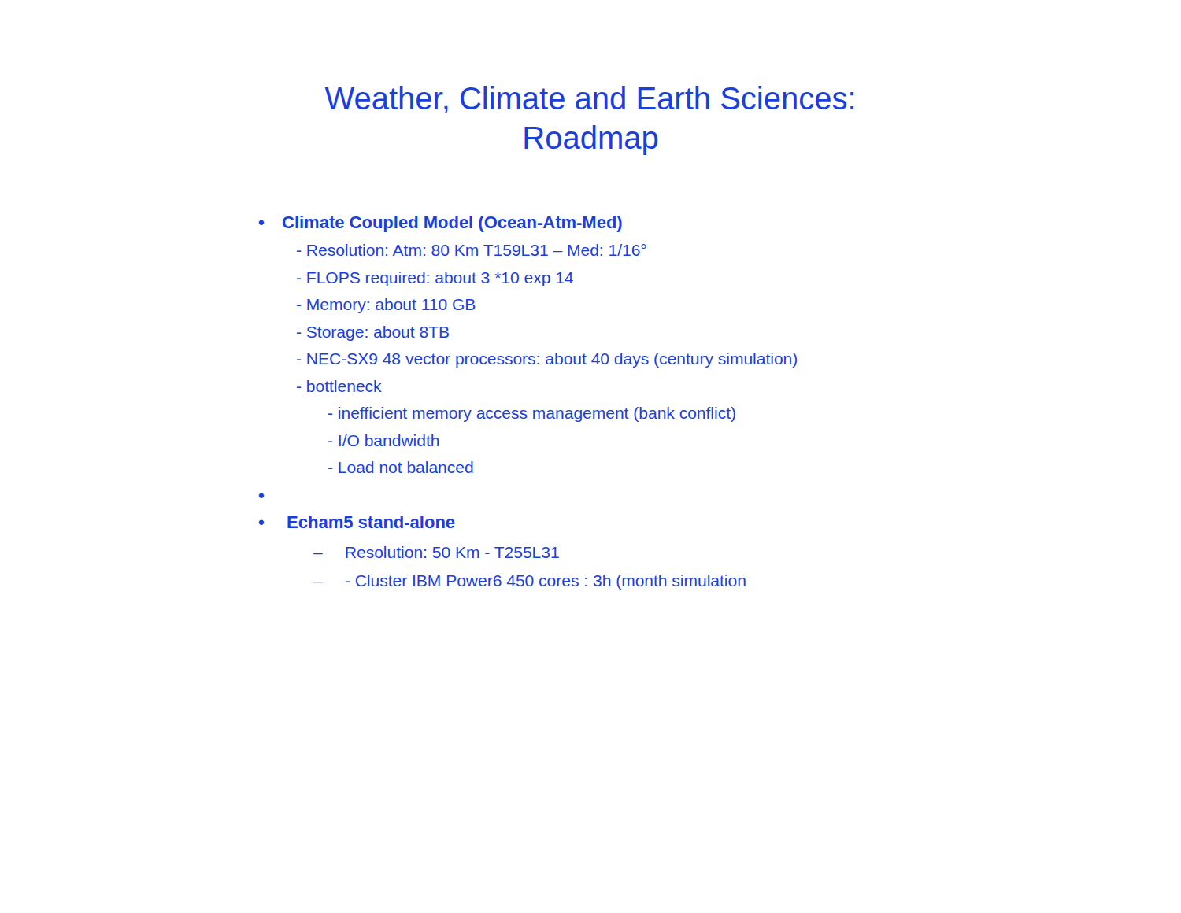Weather, Climate and Earth Sciences:
Roadmap
Climate Coupled Model (Ocean-Atm-Med)
- Resolution: Atm: 80 Km T159L31 – Med: 1/16°
- FLOPS required: about 3 *10 exp 14
- Memory: about 110 GB
- Storage: about 8TB
- NEC-SX9 48 vector processors: about 40 days (century simulation)
- bottleneck
- inefficient memory access management (bank conflict)
- I/O bandwidth
- Load not balanced
Echam5 stand-alone
Resolution: 50 Km - T255L31
- Cluster IBM Power6 450 cores : 3h (month simulation